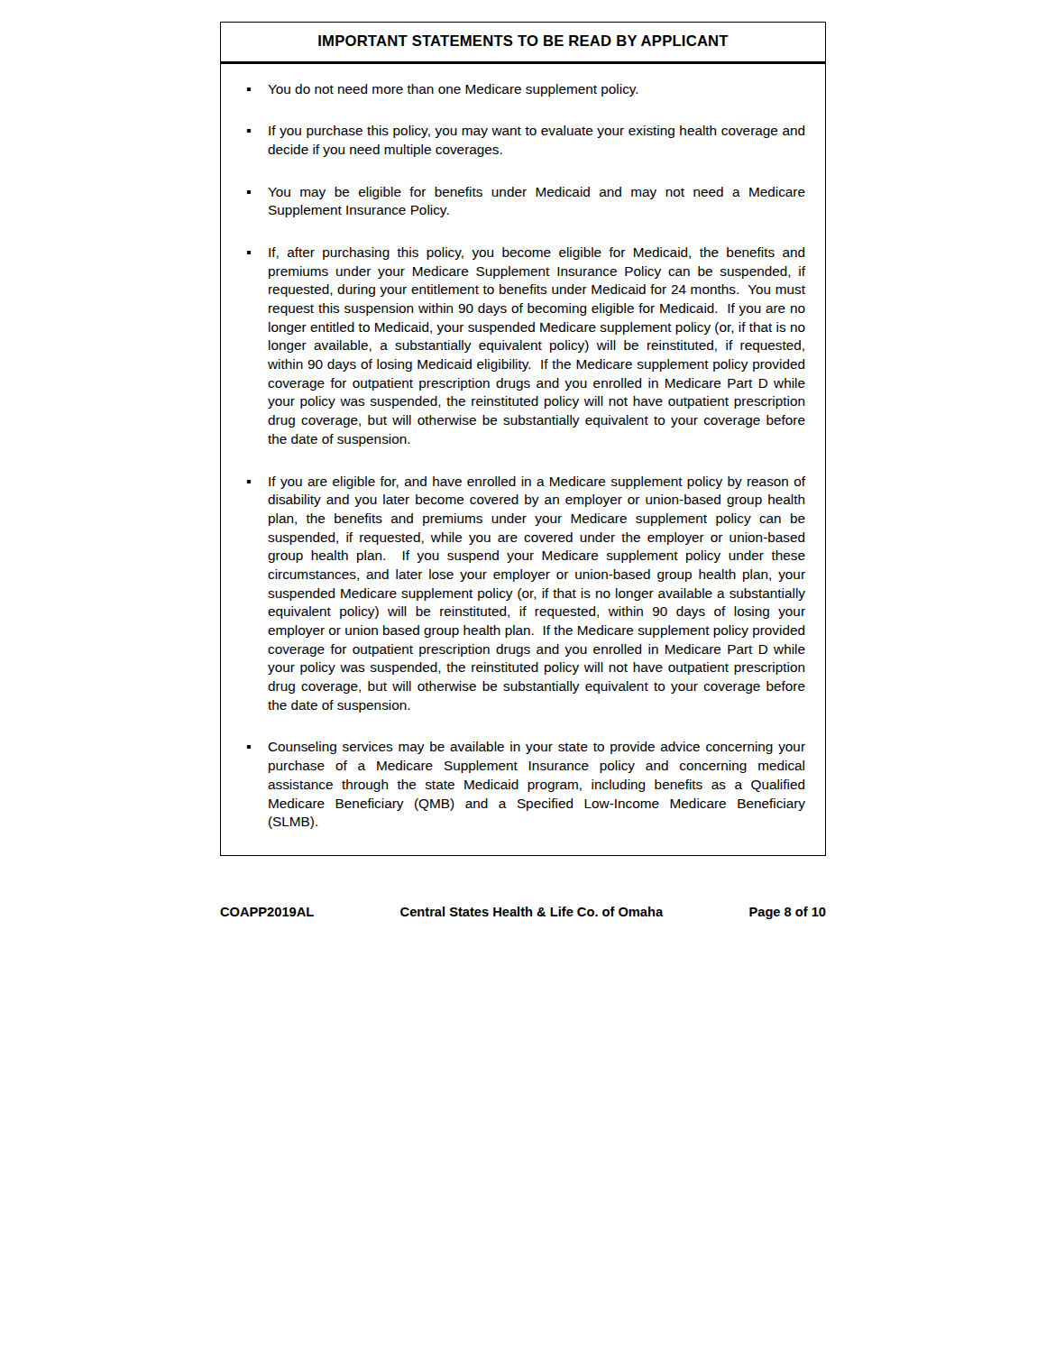IMPORTANT STATEMENTS TO BE READ BY APPLICANT
You do not need more than one Medicare supplement policy.
If you purchase this policy, you may want to evaluate your existing health coverage and decide if you need multiple coverages.
You may be eligible for benefits under Medicaid and may not need a Medicare Supplement Insurance Policy.
If, after purchasing this policy, you become eligible for Medicaid, the benefits and premiums under your Medicare Supplement Insurance Policy can be suspended, if requested, during your entitlement to benefits under Medicaid for 24 months. You must request this suspension within 90 days of becoming eligible for Medicaid. If you are no longer entitled to Medicaid, your suspended Medicare supplement policy (or, if that is no longer available, a substantially equivalent policy) will be reinstituted, if requested, within 90 days of losing Medicaid eligibility. If the Medicare supplement policy provided coverage for outpatient prescription drugs and you enrolled in Medicare Part D while your policy was suspended, the reinstituted policy will not have outpatient prescription drug coverage, but will otherwise be substantially equivalent to your coverage before the date of suspension.
If you are eligible for, and have enrolled in a Medicare supplement policy by reason of disability and you later become covered by an employer or union-based group health plan, the benefits and premiums under your Medicare supplement policy can be suspended, if requested, while you are covered under the employer or union-based group health plan. If you suspend your Medicare supplement policy under these circumstances, and later lose your employer or union-based group health plan, your suspended Medicare supplement policy (or, if that is no longer available a substantially equivalent policy) will be reinstituted, if requested, within 90 days of losing your employer or union based group health plan. If the Medicare supplement policy provided coverage for outpatient prescription drugs and you enrolled in Medicare Part D while your policy was suspended, the reinstituted policy will not have outpatient prescription drug coverage, but will otherwise be substantially equivalent to your coverage before the date of suspension.
Counseling services may be available in your state to provide advice concerning your purchase of a Medicare Supplement Insurance policy and concerning medical assistance through the state Medicaid program, including benefits as a Qualified Medicare Beneficiary (QMB) and a Specified Low-Income Medicare Beneficiary (SLMB).
COAPP2019AL
Central States Health & Life Co. of Omaha
Page 8 of 10